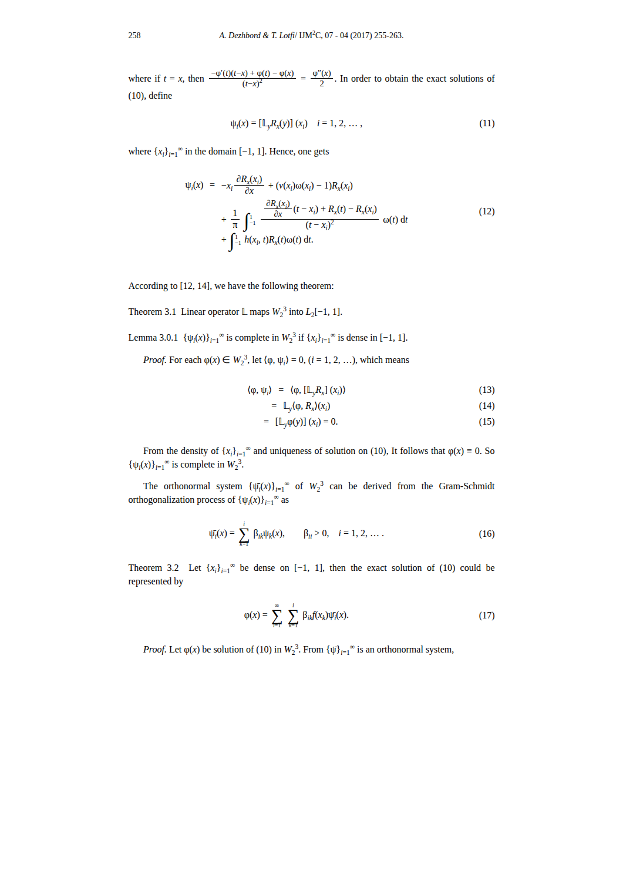258 A. Dezhbord & T. Lotfi/ IJM2C, 07 - 04 (2017) 255-263.
where if t = x, then −φ′(t)(t−x) + φ(t) − φ(x)(t−x)2 = φ″(x) 2. In order to obtain the exact solutions of (10), define
ψi(x) = [𝕃yRx(y)] (xi) i = 1, 2, … ,
(11)
where {xi}i=1∞ in the domain [−1, 1]. Hence, one gets
| ψ i ( x ) | = | − x i ∂ R x ( x i ) ∂ x + ( v ( x i )ω( x i ) − 1) R x ( x i ) |
| | | + 1 π ∫ 1 −1 ∂ R x ( x i ) ∂ x ( t − x i ) + R x ( t ) − R x ( x i ) ( t − x i ) 2 ω( t ) d t |
| | | + ∫ 1 −1 h ( x i , t ) R x ( t )ω( t ) d t . |
(12)
According to [12, 14], we have the following theorem:
Theorem 3.1 Linear operator 𝕃 maps W23 into L2[−1, 1].
Lemma 3.0.1 {ψi(x)}i=1∞ is complete in W23 if {xi}i=1∞ is dense in [−1, 1].
Proof. For each φ(x) ∈ W23, let ⟨φ, ψi⟩ = 0, (i = 1, 2, …), which means
| ⟨φ, ψ i ⟩ | = | ⟨φ, [ 𝕃 y R x ] ( x i )⟩ |
(13)
| | = | 𝕃 y ⟨φ, R x ⟩( x i ) |
(14)
| | = | [ 𝕃 y φ( y )] ( x i ) = 0. |
(15)
From the density of {xi}i=1∞ and uniqueness of solution on (10), It follows that φ(x) ≡ 0. So {ψi(x)}i=1∞ is complete in W23.
The orthonormal system {ψ̄i(x)}i=1∞ of W23 can be derived from the Gram-Schmidt orthogonalization process of {ψi(x)}i=1∞ as
ψ̄i(x) = i∑k=1 βikψk(x), βii > 0, i = 1, 2, … .
(16)
Theorem 3.2 Let {xi}i=1∞ be dense on [−1, 1], then the exact solution of (10) could be represented by
φ(x) = ∞∑i=1 i∑k=1 βikf(xk)ψ̄i(x).
(17)
Proof. Let φ(x) be solution of (10) in W23. From {ψ̄}i=1∞ is an orthonormal system,